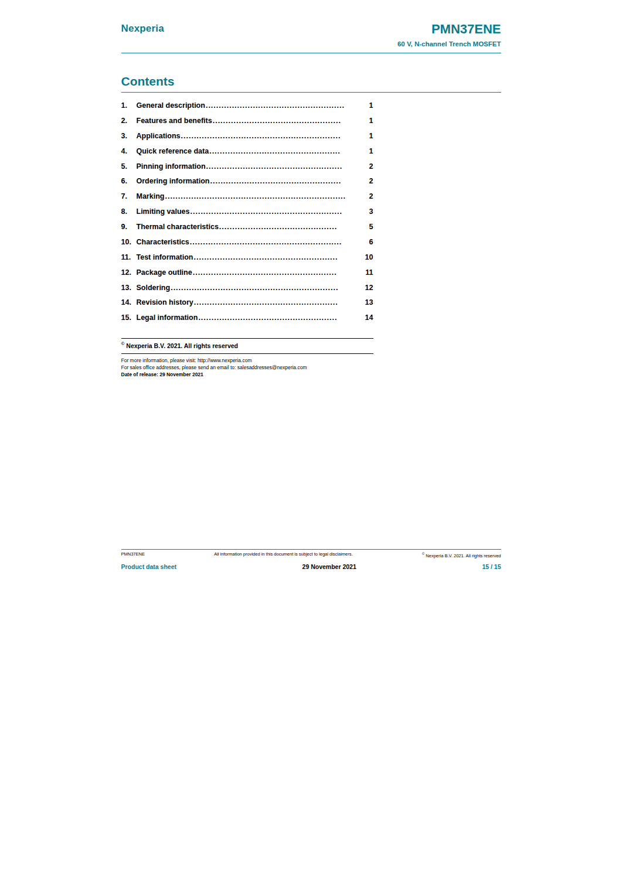Nexperia
PMN37ENE
60 V, N-channel Trench MOSFET
Contents
1. General description..................................................... 1
2. Features and benefits................................................. 1
3. Applications............................................................. 1
4. Quick reference data.................................................. 1
5. Pinning information.................................................... 2
6. Ordering information.................................................. 2
7. Marking..................................................................... 2
8. Limiting values.......................................................... 3
9. Thermal characteristics............................................. 5
10. Characteristics.......................................................... 6
11. Test information....................................................... 10
12. Package outline....................................................... 11
13. Soldering................................................................ 12
14. Revision history....................................................... 13
15. Legal information..................................................... 14
© Nexperia B.V. 2021. All rights reserved
For more information, please visit: http://www.nexperia.com
For sales office addresses, please send an email to: salesaddresses@nexperia.com
Date of release: 29 November 2021
PMN37ENE
All information provided in this document is subject to legal disclaimers.
© Nexperia B.V. 2021. All rights reserved
Product data sheet
29 November 2021
15 / 15